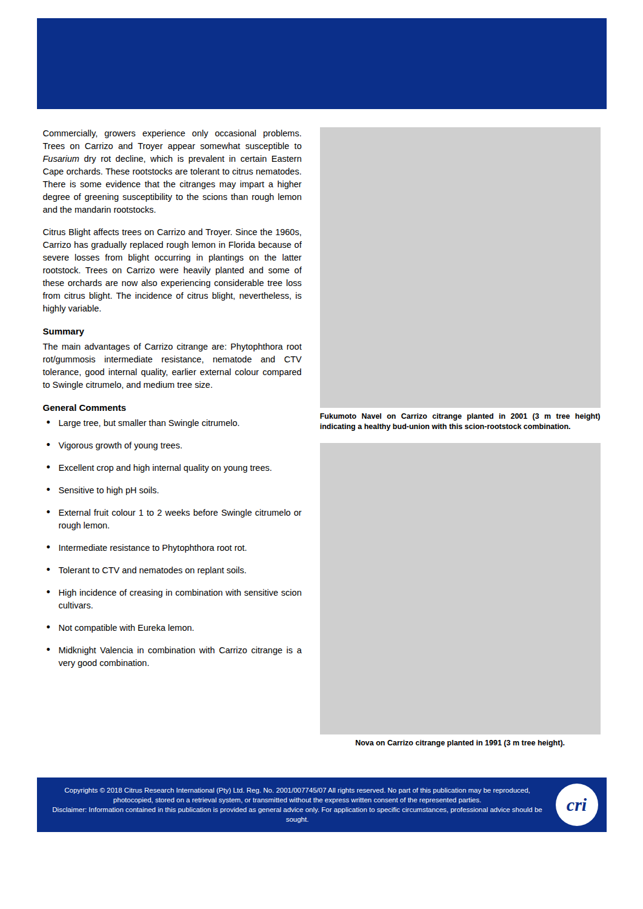Commercially, growers experience only occasional problems. Trees on Carrizo and Troyer appear somewhat susceptible to Fusarium dry rot decline, which is prevalent in certain Eastern Cape orchards. These rootstocks are tolerant to citrus nematodes. There is some evidence that the citranges may impart a higher degree of greening susceptibility to the scions than rough lemon and the mandarin rootstocks.
Citrus Blight affects trees on Carrizo and Troyer. Since the 1960s, Carrizo has gradually replaced rough lemon in Florida because of severe losses from blight occurring in plantings on the latter rootstock. Trees on Carrizo were heavily planted and some of these orchards are now also experiencing considerable tree loss from citrus blight. The incidence of citrus blight, nevertheless, is highly variable.
Summary
The main advantages of Carrizo citrange are: Phytophthora root rot/gummosis intermediate resistance, nematode and CTV tolerance, good internal quality, earlier external colour compared to Swingle citrumelo, and medium tree size.
General Comments
Large tree, but smaller than Swingle citrumelo.
Vigorous growth of young trees.
Excellent crop and high internal quality on young trees.
Sensitive to high pH soils.
External fruit colour 1 to 2 weeks before Swingle citrumelo or rough lemon.
Intermediate resistance to Phytophthora root rot.
Tolerant to CTV and nematodes on replant soils.
High incidence of creasing in combination with sensitive scion cultivars.
Not compatible with Eureka lemon.
Midknight Valencia in combination with Carrizo citrange is a very good combination.
Fukumoto Navel on Carrizo citrange planted in 2001 (3 m tree height) indicating a healthy bud-union with this scion-rootstock combination.
Nova on Carrizo citrange planted in 1991 (3 m tree height).
Copyrights © 2018 Citrus Research International (Pty) Ltd. Reg. No. 2001/007745/07 All rights reserved. No part of this publication may be reproduced, photocopied, stored on a retrieval system, or transmitted without the express written consent of the represented parties.
Disclaimer: Information contained in this publication is provided as general advice only. For application to specific circumstances, professional advice should be sought.
cri